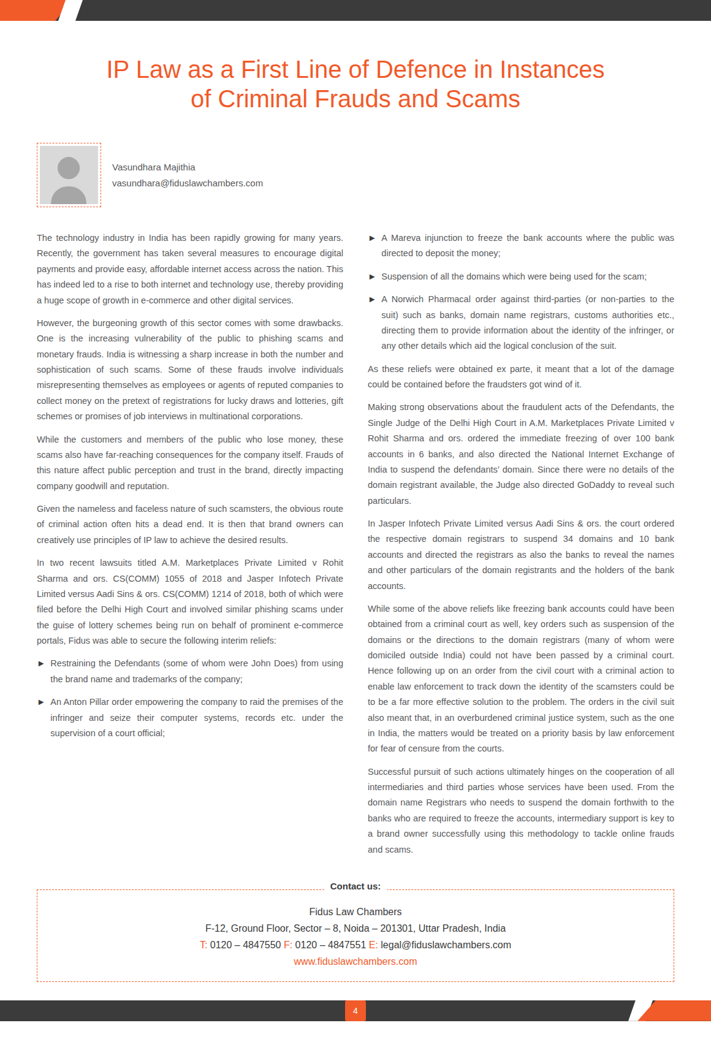IP Law as a First Line of Defence in Instances
of Criminal Frauds and Scams
Vasundhara Majithia
vasundhara@fiduslawchambers.com
The technology industry in India has been rapidly growing for many years. Recently, the government has taken several measures to encourage digital payments and provide easy, affordable internet access across the nation. This has indeed led to a rise to both internet and technology use, thereby providing a huge scope of growth in e-commerce and other digital services.
However, the burgeoning growth of this sector comes with some drawbacks. One is the increasing vulnerability of the public to phishing scams and monetary frauds. India is witnessing a sharp increase in both the number and sophistication of such scams. Some of these frauds involve individuals misrepresenting themselves as employees or agents of reputed companies to collect money on the pretext of registrations for lucky draws and lotteries, gift schemes or promises of job interviews in multinational corporations.
While the customers and members of the public who lose money, these scams also have far-reaching consequences for the company itself. Frauds of this nature affect public perception and trust in the brand, directly impacting company goodwill and reputation.
Given the nameless and faceless nature of such scamsters, the obvious route of criminal action often hits a dead end. It is then that brand owners can creatively use principles of IP law to achieve the desired results.
In two recent lawsuits titled A.M. Marketplaces Private Limited v Rohit Sharma and ors. CS(COMM) 1055 of 2018 and Jasper Infotech Private Limited versus Aadi Sins & ors. CS(COMM) 1214 of 2018, both of which were filed before the Delhi High Court and involved similar phishing scams under the guise of lottery schemes being run on behalf of prominent e-commerce portals, Fidus was able to secure the following interim reliefs:
►Restraining the Defendants (some of whom were John Does) from using the brand name and trademarks of the company;
►An Anton Pillar order empowering the company to raid the premises of the infringer and seize their computer systems, records etc. under the supervision of a court official;
►A Mareva injunction to freeze the bank accounts where the public was directed to deposit the money;
►Suspension of all the domains which were being used for the scam;
►A Norwich Pharmacal order against third-parties (or non-parties to the suit) such as banks, domain name registrars, customs authorities etc., directing them to provide information about the identity of the infringer, or any other details which aid the logical conclusion of the suit.
As these reliefs were obtained ex parte, it meant that a lot of the damage could be contained before the fraudsters got wind of it.
Making strong observations about the fraudulent acts of the Defendants, the Single Judge of the Delhi High Court in A.M. Marketplaces Private Limited v Rohit Sharma and ors. ordered the immediate freezing of over 100 bank accounts in 6 banks, and also directed the National Internet Exchange of India to suspend the defendants’ domain. Since there were no details of the domain registrant available, the Judge also directed GoDaddy to reveal such particulars.
In Jasper Infotech Private Limited versus Aadi Sins & ors. the court ordered the respective domain registrars to suspend 34 domains and 10 bank accounts and directed the registrars as also the banks to reveal the names and other particulars of the domain registrants and the holders of the bank accounts.
While some of the above reliefs like freezing bank accounts could have been obtained from a criminal court as well, key orders such as suspension of the domains or the directions to the domain registrars (many of whom were domiciled outside India) could not have been passed by a criminal court. Hence following up on an order from the civil court with a criminal action to enable law enforcement to track down the identity of the scamsters could be to be a far more effective solution to the problem. The orders in the civil suit also meant that, in an overburdened criminal justice system, such as the one in India, the matters would be treated on a priority basis by law enforcement for fear of censure from the courts.
Successful pursuit of such actions ultimately hinges on the cooperation of all intermediaries and third parties whose services have been used. From the domain name Registrars who needs to suspend the domain forthwith to the banks who are required to freeze the accounts, intermediary support is key to a brand owner successfully using this methodology to tackle online frauds and scams.
Contact us:
Fidus Law Chambers
F-12, Ground Floor, Sector – 8, Noida – 201301, Uttar Pradesh, India
T: 0120 – 4847550 F: 0120 – 4847551 E: legal@fiduslawchambers.com
www.fiduslawchambers.com
4